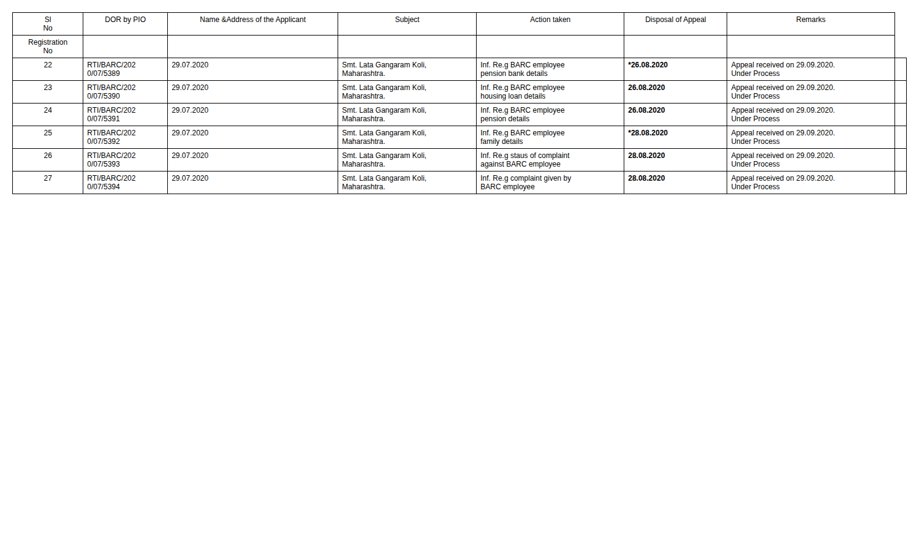| Sl No | DOR by PIO | Name &Address of the Applicant | Subject | Action taken | Disposal of Appeal | Remarks |
| --- | --- | --- | --- | --- | --- | --- |
| Registration No | | | | | | |
| 22 | RTI/BARC/202 0/07/5389 | 29.07.2020 | Smt. Lata Gangaram Koli, Maharashtra. | Inf. Re.g BARC employee pension bank details | *26.08.2020 | Appeal received on 29.09.2020. Under Process | |
| 23 | RTI/BARC/202 0/07/5390 | 29.07.2020 | Smt. Lata Gangaram Koli, Maharashtra. | Inf. Re.g BARC employee housing loan details | 26.08.2020 | Appeal received on 29.09.2020. Under Process | |
| 24 | RTI/BARC/202 0/07/5391 | 29.07.2020 | Smt. Lata Gangaram Koli, Maharashtra. | Inf. Re.g BARC employee pension details | 26.08.2020 | Appeal received on 29.09.2020. Under Process | |
| 25 | RTI/BARC/202 0/07/5392 | 29.07.2020 | Smt. Lata Gangaram Koli, Maharashtra. | Inf. Re.g BARC employee family details | *28.08.2020 | Appeal received on 29.09.2020. Under Process | |
| 26 | RTI/BARC/202 0/07/5393 | 29.07.2020 | Smt. Lata Gangaram Koli, Maharashtra. | Inf. Re.g staus of complaint against BARC employee | 28.08.2020 | Appeal received on 29.09.2020. Under Process | |
| 27 | RTI/BARC/202 0/07/5394 | 29.07.2020 | Smt. Lata Gangaram Koli, Maharashtra. | Inf. Re.g complaint given by BARC employee | 28.08.2020 | Appeal received on 29.09.2020. Under Process | |